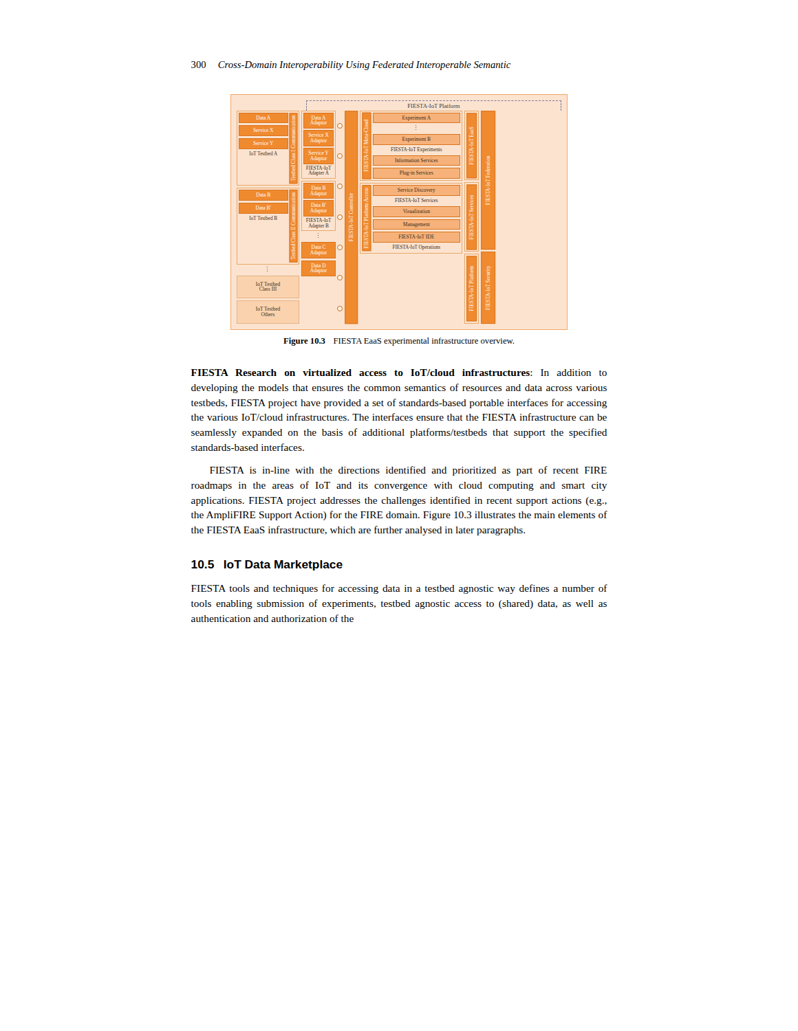300 Cross-Domain Interoperability Using Federated Interoperable Semantic
FIESTA-IoT Platform
Data A
Service X
Service Y
IoT Testbed A
Testbed Class I Communication
Data B
Data B'
IoT Testbed B
Testbed Class II Communication
⋮
IoT Testbed
Class III
IoT Testbed
Others
Data A
Adaptor
Service X
Adaptor
Service Y
Adaptor
FIESTA-IoT Adapter A
Data B
Adaptor
Data B'
Adaptor
FIESTA-IoT Adapter B
⋮
Data C
Adaptor
Data D
Adaptor
FIESTA-IoT Controller
FIESTA-IoT Meta-Cloud
Experiment A
⋮
Experiment B
FIESTA-IoT Experiments
Information Services
Plug-in Services
FIESTA-IoT Platform Access
Service Discovery
FIESTA-IoT Services
Visualization
Management
FIESTA-IoT IDE
FIESTA-IoT Operations
FIESTA-IoT EaaS
FIESTA-IoT Services
FIESTA-IoT Platform
FIESTA-IoT Federation
FIESTA-IoT Security
Figure 10.3 FIESTA EaaS experimental infrastructure overview.
FIESTA Research on virtualized access to IoT/cloud infrastructures: In addition to developing the models that ensures the common semantics of resources and data across various testbeds, FIESTA project have provided a set of standards-based portable interfaces for accessing the various IoT/cloud infrastructures. The interfaces ensure that the FIESTA infrastructure can be seamlessly expanded on the basis of additional platforms/testbeds that support the specified standards-based interfaces.
FIESTA is in-line with the directions identified and prioritized as part of recent FIRE roadmaps in the areas of IoT and its convergence with cloud computing and smart city applications. FIESTA project addresses the challenges identified in recent support actions (e.g., the AmpliFIRE Support Action) for the FIRE domain. Figure 10.3 illustrates the main elements of the FIESTA EaaS infrastructure, which are further analysed in later paragraphs.
10.5 IoT Data Marketplace
FIESTA tools and techniques for accessing data in a testbed agnostic way defines a number of tools enabling submission of experiments, testbed agnostic access to (shared) data, as well as authentication and authorization of the